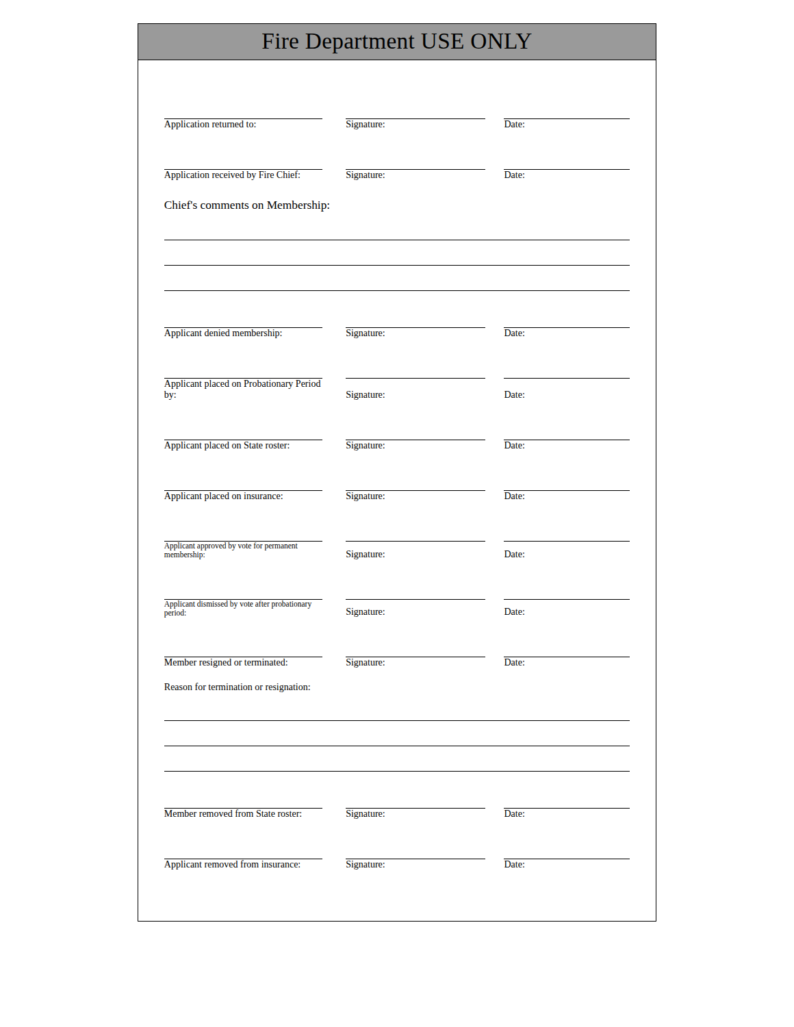Fire Department USE ONLY
| Application returned to: | | Signature: | | Date: |
| Application received by Fire Chief: | | Signature: | | Date: |
Chief's comments on Membership:
| Applicant denied membership: | | Signature: | | Date: |
| Applicant placed on Probationary Period by: | | Signature: | | Date: |
| Applicant placed on State roster: | | Signature: | | Date: |
| Applicant placed on insurance: | | Signature: | | Date: |
| Applicant approved by vote for permanent membership: | | Signature: | | Date: |
| Applicant dismissed by vote after probationary period: | | Signature: | | Date: |
| Member resigned or terminated: | | Signature: | | Date: |
Reason for termination or resignation:
| Member removed from State roster: | | Signature: | | Date: |
| Applicant removed from insurance: | | Signature: | | Date: |